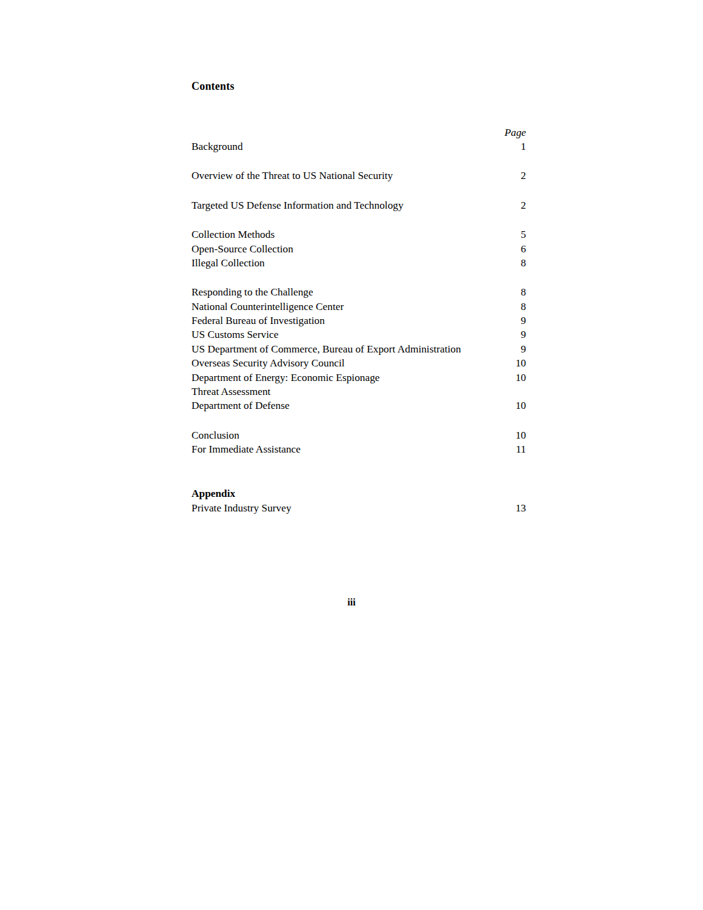Contents
| | Page |
| Background | 1 |
| Overview of the Threat to US National Security | 2 |
| Targeted US Defense Information and Technology | 2 |
| Collection Methods | 5 |
| Open-Source Collection | 6 |
| Illegal Collection | 8 |
| Responding to the Challenge | 8 |
| National Counterintelligence Center | 8 |
| Federal Bureau of Investigation | 9 |
| US Customs Service | 9 |
| US Department of Commerce, Bureau of Export Administration | 9 |
| Overseas Security Advisory Council | 10 |
| Department of Energy: Economic Espionage | 10 |
| Threat Assessment | |
| Department of Defense | 10 |
| Conclusion | 10 |
| For Immediate Assistance | 11 |
| Appendix | |
| Private Industry Survey | 13 |
iii